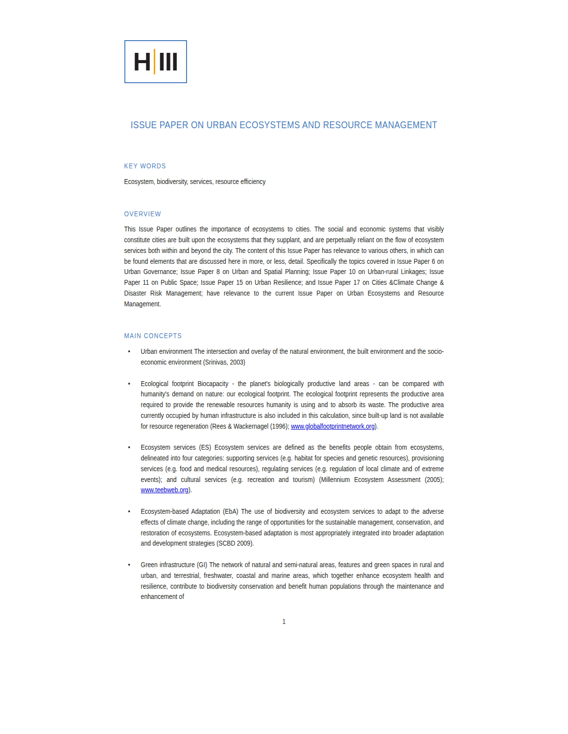H III
ISSUE PAPER ON URBAN ECOSYSTEMS AND RESOURCE MANAGEMENT
KEY WORDS
Ecosystem, biodiversity, services, resource efficiency
OVERVIEW
This Issue Paper outlines the importance of ecosystems to cities. The social and economic systems that visibly constitute cities are built upon the ecosystems that they supplant, and are perpetually reliant on the flow of ecosystem services both within and beyond the city. The content of this Issue Paper has relevance to various others, in which can be found elements that are discussed here in more, or less, detail. Specifically the topics covered in Issue Paper 6 on Urban Governance; Issue Paper 8 on Urban and Spatial Planning; Issue Paper 10 on Urban-rural Linkages; Issue Paper 11 on Public Space; Issue Paper 15 on Urban Resilience; and Issue Paper 17 on Cities &Climate Change & Disaster Risk Management; have relevance to the current Issue Paper on Urban Ecosystems and Resource Management.
MAIN CONCEPTS
Urban environment The intersection and overlay of the natural environment, the built environment and the socio-economic environment (Srinivas, 2003)
Ecological footprint Biocapacity - the planet's biologically productive land areas - can be compared with humanity's demand on nature: our ecological footprint. The ecological footprint represents the productive area required to provide the renewable resources humanity is using and to absorb its waste. The productive area currently occupied by human infrastructure is also included in this calculation, since built-up land is not available for resource regeneration (Rees & Wackernagel (1996); www.globalfootprintnetwork.org).
Ecosystem services (ES) Ecosystem services are defined as the benefits people obtain from ecosystems, delineated into four categories: supporting services (e.g. habitat for species and genetic resources), provisioning services (e.g. food and medical resources), regulating services (e.g. regulation of local climate and of extreme events); and cultural services (e.g. recreation and tourism) (Millennium Ecosystem Assessment (2005); www.teebweb.org).
Ecosystem-based Adaptation (EbA) The use of biodiversity and ecosystem services to adapt to the adverse effects of climate change, including the range of opportunities for the sustainable management, conservation, and restoration of ecosystems. Ecosystem-based adaptation is most appropriately integrated into broader adaptation and development strategies (SCBD 2009).
Green infrastructure (GI) The network of natural and semi-natural areas, features and green spaces in rural and urban, and terrestrial, freshwater, coastal and marine areas, which together enhance ecosystem health and resilience, contribute to biodiversity conservation and benefit human populations through the maintenance and enhancement of
1